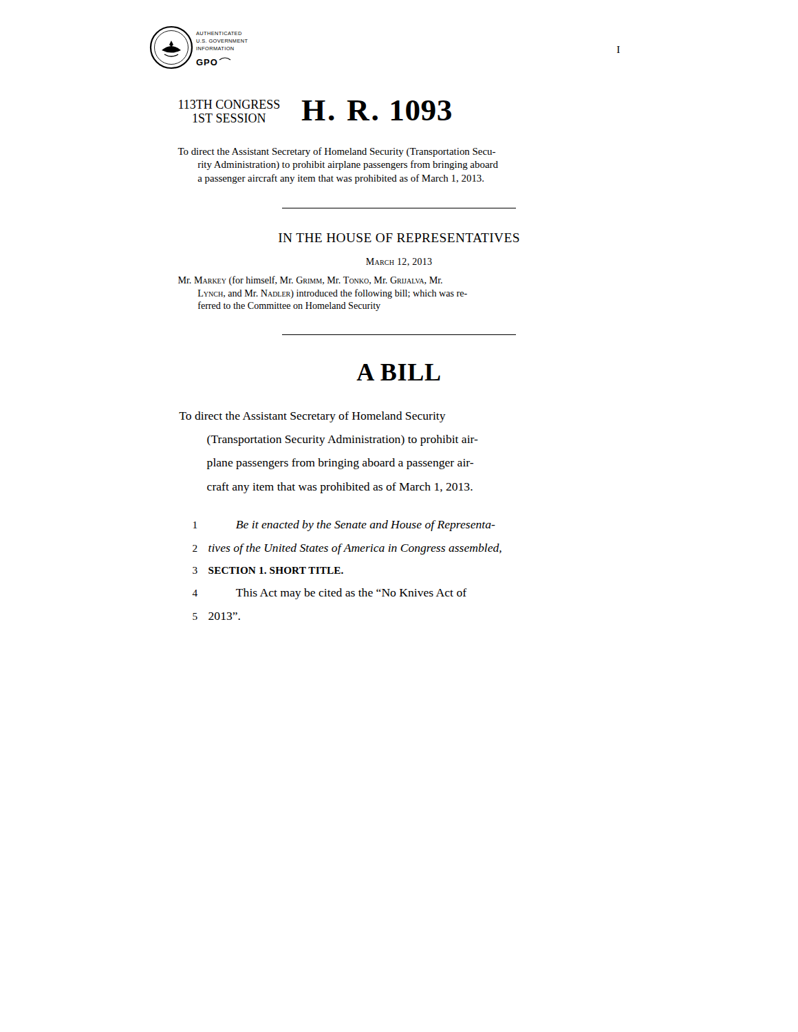AUTHENTICATED U.S. GOVERNMENT INFORMATION GPO
I
113TH CONGRESS 1ST SESSION
H. R. 1093
To direct the Assistant Secretary of Homeland Security (Transportation Secu- rity Administration) to prohibit airplane passengers from bringing aboard a passenger aircraft any item that was prohibited as of March 1, 2013.
IN THE HOUSE OF REPRESENTATIVES
March 12, 2013
Mr. Markey (for himself, Mr. Grimm, Mr. Tonko, Mr. Grijalva, Mr. Lynch, and Mr. Nadler) introduced the following bill; which was re- ferred to the Committee on Homeland Security
A BILL
To direct the Assistant Secretary of Homeland Security (Transportation Security Administration) to prohibit air- plane passengers from bringing aboard a passenger air- craft any item that was prohibited as of March 1, 2013.
1
Be it enacted by the Senate and House of Representa-
2
tives of the United States of America in Congress assembled,
3
SECTION 1. SHORT TITLE.
4
This Act may be cited as the “No Knives Act of
5
2013”.